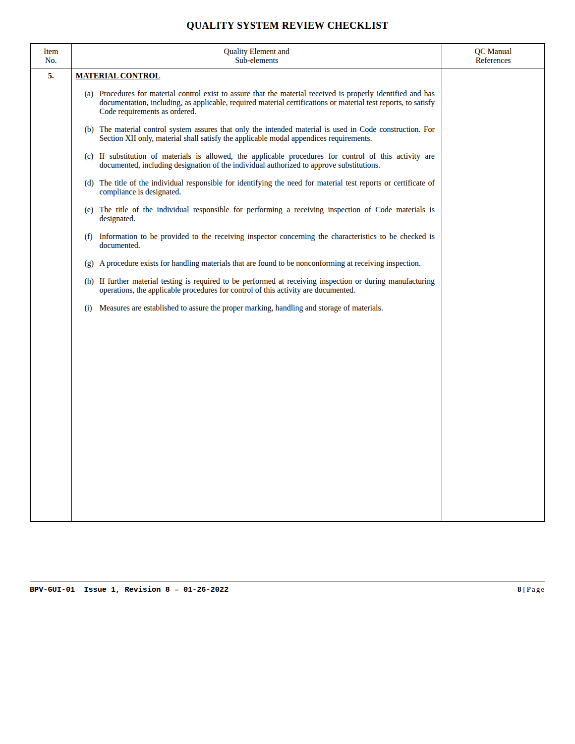QUALITY SYSTEM REVIEW CHECKLIST
| Item No. | Quality Element and Sub-elements | QC Manual References |
| --- | --- | --- |
| 5. | MATERIAL CONTROL (a) Procedures for material control exist to assure that the material received is properly identified and has documentation, including, as applicable, required material certifications or material test reports, to satisfy Code requirements as ordered. (b) The material control system assures that only the intended material is used in Code construction. For Section XII only, material shall satisfy the applicable modal appendices requirements. (c) If substitution of materials is allowed, the applicable procedures for control of this activity are documented, including designation of the individual authorized to approve substitutions. (d) The title of the individual responsible for identifying the need for material test reports or certificate of compliance is designated. (e) The title of the individual responsible for performing a receiving inspection of Code materials is designated. (f) Information to be provided to the receiving inspector concerning the characteristics to be checked is documented. (g) A procedure exists for handling materials that are found to be nonconforming at receiving inspection. (h) If further material testing is required to be performed at receiving inspection or during manufacturing operations, the applicable procedures for control of this activity are documented. (i) Measures are established to assure the proper marking, handling and storage of materials. | |
BPV-GUI-01 Issue 1, Revision 8 – 01-26-2022 8 | Page